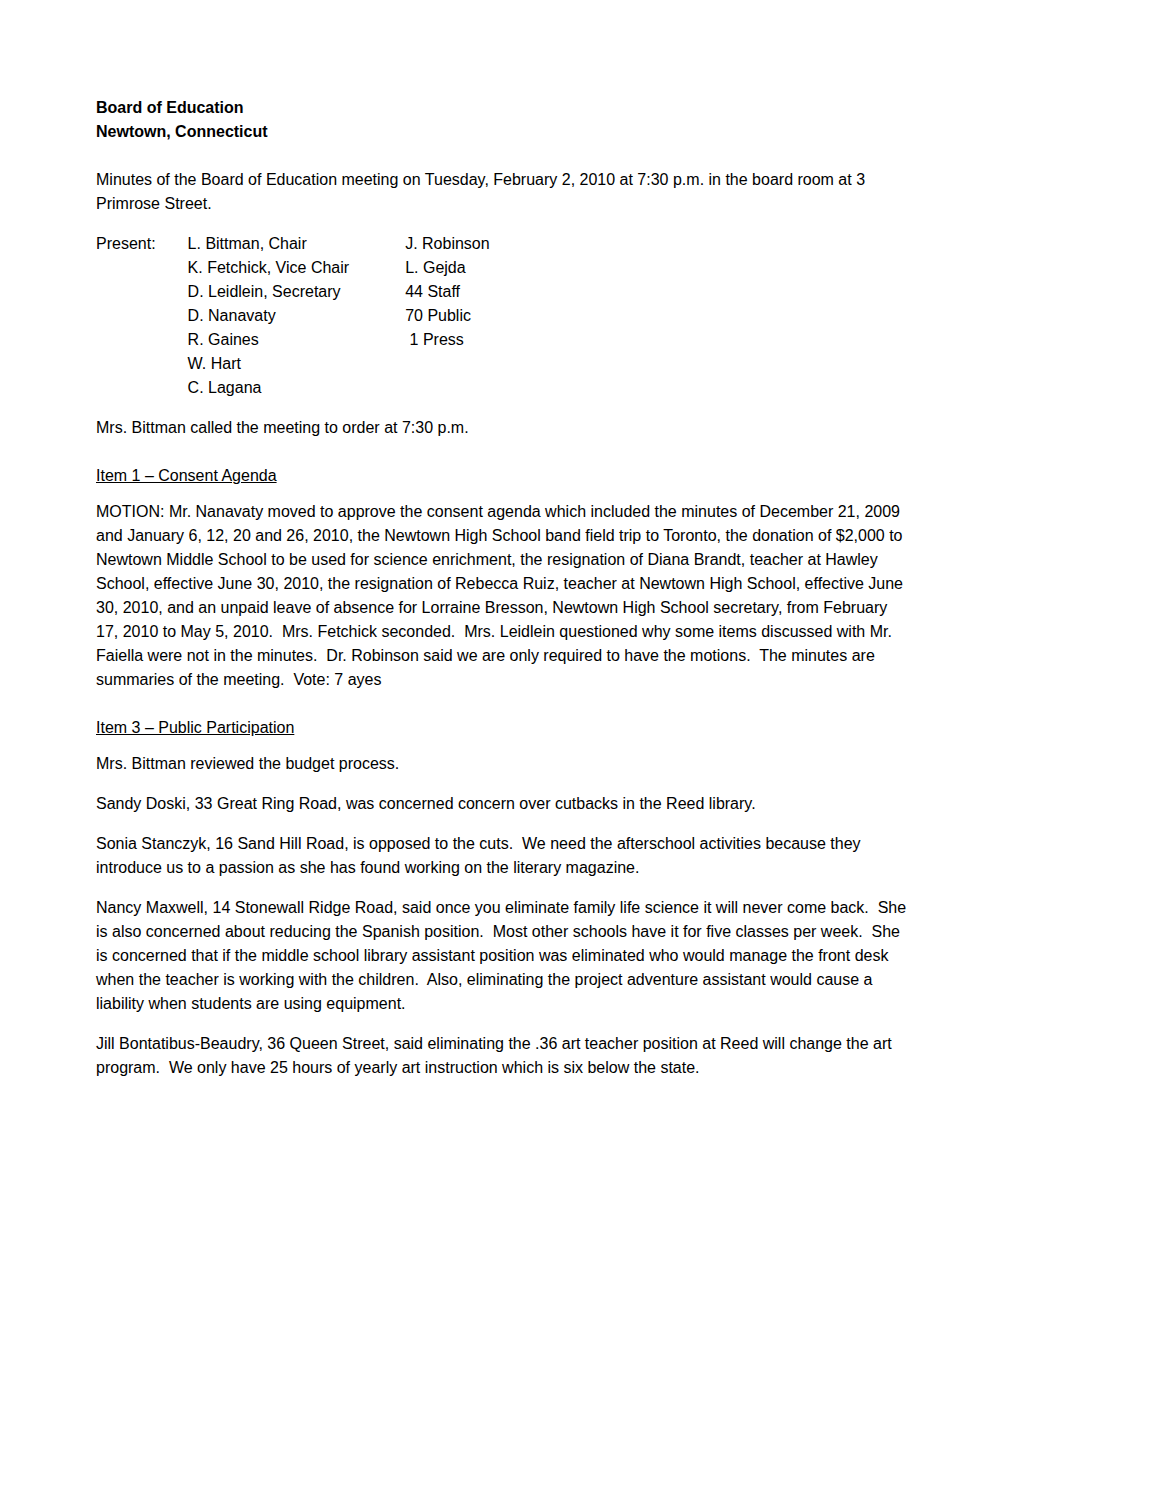Board of Education
Newtown, Connecticut
Minutes of the Board of Education meeting on Tuesday, February 2, 2010 at 7:30 p.m. in the board room at 3 Primrose Street.
| Present: | L. Bittman, Chair | J. Robinson |
| | K. Fetchick, Vice Chair | L. Gejda |
| | D. Leidlein, Secretary | 44 Staff |
| | D. Nanavaty | 70 Public |
| | R. Gaines | 1 Press |
| | W. Hart | |
| | C. Lagana | |
Mrs. Bittman called the meeting to order at 7:30 p.m.
Item 1 – Consent Agenda
MOTION: Mr. Nanavaty moved to approve the consent agenda which included the minutes of December 21, 2009 and January 6, 12, 20 and 26, 2010, the Newtown High School band field trip to Toronto, the donation of $2,000 to Newtown Middle School to be used for science enrichment, the resignation of Diana Brandt, teacher at Hawley School, effective June 30, 2010, the resignation of Rebecca Ruiz, teacher at Newtown High School, effective June 30, 2010, and an unpaid leave of absence for Lorraine Bresson, Newtown High School secretary, from February 17, 2010 to May 5, 2010. Mrs. Fetchick seconded. Mrs. Leidlein questioned why some items discussed with Mr. Faiella were not in the minutes. Dr. Robinson said we are only required to have the motions. The minutes are summaries of the meeting. Vote: 7 ayes
Item 3 – Public Participation
Mrs. Bittman reviewed the budget process.
Sandy Doski, 33 Great Ring Road, was concerned concern over cutbacks in the Reed library.
Sonia Stanczyk, 16 Sand Hill Road, is opposed to the cuts. We need the afterschool activities because they introduce us to a passion as she has found working on the literary magazine.
Nancy Maxwell, 14 Stonewall Ridge Road, said once you eliminate family life science it will never come back. She is also concerned about reducing the Spanish position. Most other schools have it for five classes per week. She is concerned that if the middle school library assistant position was eliminated who would manage the front desk when the teacher is working with the children. Also, eliminating the project adventure assistant would cause a liability when students are using equipment.
Jill Bontatibus-Beaudry, 36 Queen Street, said eliminating the .36 art teacher position at Reed will change the art program. We only have 25 hours of yearly art instruction which is six below the state.